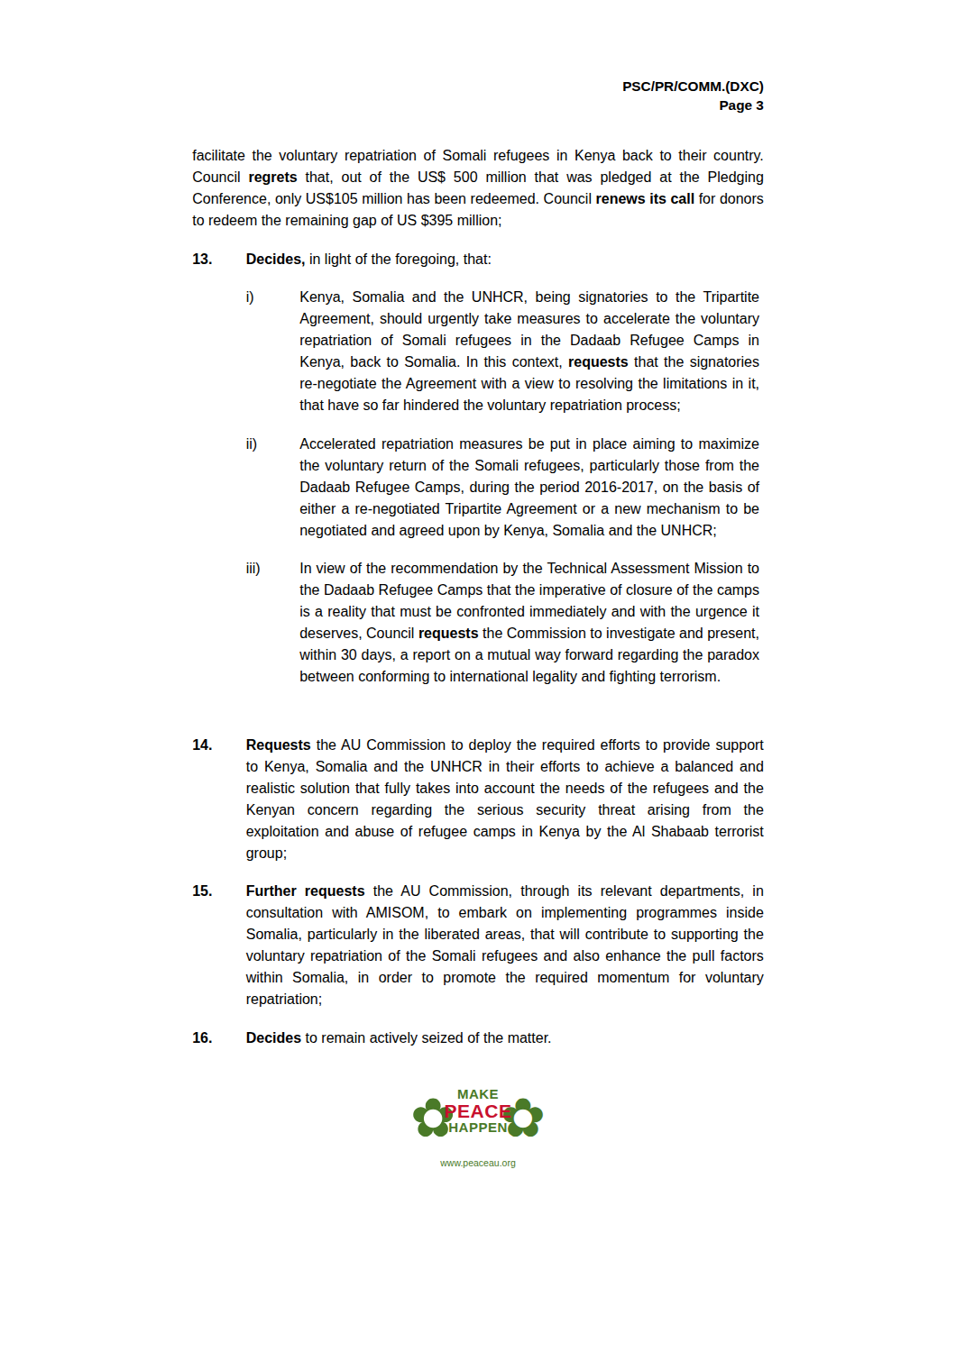PSC/PR/COMM.(DXC)
Page 3
facilitate the voluntary repatriation of Somali refugees in Kenya back to their country. Council regrets that, out of the US$ 500 million that was pledged at the Pledging Conference, only US$105 million has been redeemed. Council renews its call for donors to redeem the remaining gap of US $395 million;
13.
Decides, in light of the foregoing, that:
i)
Kenya, Somalia and the UNHCR, being signatories to the Tripartite Agreement, should urgently take measures to accelerate the voluntary repatriation of Somali refugees in the Dadaab Refugee Camps in Kenya, back to Somalia. In this context, requests that the signatories re-negotiate the Agreement with a view to resolving the limitations in it, that have so far hindered the voluntary repatriation process;
ii)
Accelerated repatriation measures be put in place aiming to maximize the voluntary return of the Somali refugees, particularly those from the Dadaab Refugee Camps, during the period 2016-2017, on the basis of either a re-negotiated Tripartite Agreement or a new mechanism to be negotiated and agreed upon by Kenya, Somalia and the UNHCR;
iii)
In view of the recommendation by the Technical Assessment Mission to the Dadaab Refugee Camps that the imperative of closure of the camps is a reality that must be confronted immediately and with the urgence it deserves, Council requests the Commission to investigate and present, within 30 days, a report on a mutual way forward regarding the paradox between conforming to international legality and fighting terrorism.
14.
Requests the AU Commission to deploy the required efforts to provide support to Kenya, Somalia and the UNHCR in their efforts to achieve a balanced and realistic solution that fully takes into account the needs of the refugees and the Kenyan concern regarding the serious security threat arising from the exploitation and abuse of refugee camps in Kenya by the Al Shabaab terrorist group;
15.
Further requests the AU Commission, through its relevant departments, in consultation with AMISOM, to embark on implementing programmes inside Somalia, particularly in the liberated areas, that will contribute to supporting the voluntary repatriation of the Somali refugees and also enhance the pull factors within Somalia, in order to promote the required momentum for voluntary repatriation;
16.
Decides to remain actively seized of the matter.
✿ ✿
MAKE
PEACE
HAPPEN
www.peaceau.org